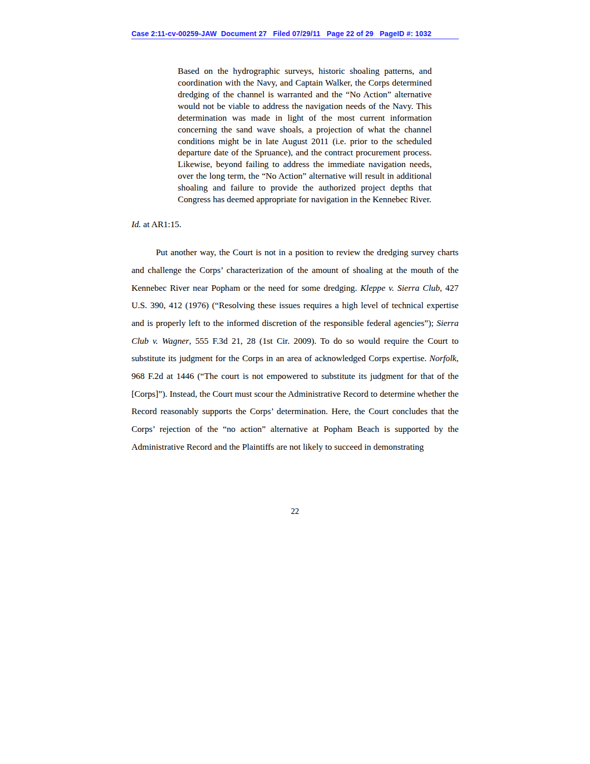Case 2:11-cv-00259-JAW Document 27 Filed 07/29/11 Page 22 of 29 PageID #: 1032
Based on the hydrographic surveys, historic shoaling patterns, and coordination with the Navy, and Captain Walker, the Corps determined dredging of the channel is warranted and the “No Action” alternative would not be viable to address the navigation needs of the Navy. This determination was made in light of the most current information concerning the sand wave shoals, a projection of what the channel conditions might be in late August 2011 (i.e. prior to the scheduled departure date of the Spruance), and the contract procurement process. Likewise, beyond failing to address the immediate navigation needs, over the long term, the “No Action” alternative will result in additional shoaling and failure to provide the authorized project depths that Congress has deemed appropriate for navigation in the Kennebec River.
Id. at AR1:15.
Put another way, the Court is not in a position to review the dredging survey charts and challenge the Corps’ characterization of the amount of shoaling at the mouth of the Kennebec River near Popham or the need for some dredging. Kleppe v. Sierra Club, 427 U.S. 390, 412 (1976) (“Resolving these issues requires a high level of technical expertise and is properly left to the informed discretion of the responsible federal agencies”); Sierra Club v. Wagner, 555 F.3d 21, 28 (1st Cir. 2009). To do so would require the Court to substitute its judgment for the Corps in an area of acknowledged Corps expertise. Norfolk, 968 F.2d at 1446 (“The court is not empowered to substitute its judgment for that of the [Corps]”). Instead, the Court must scour the Administrative Record to determine whether the Record reasonably supports the Corps’ determination. Here, the Court concludes that the Corps’ rejection of the “no action” alternative at Popham Beach is supported by the Administrative Record and the Plaintiffs are not likely to succeed in demonstrating
22